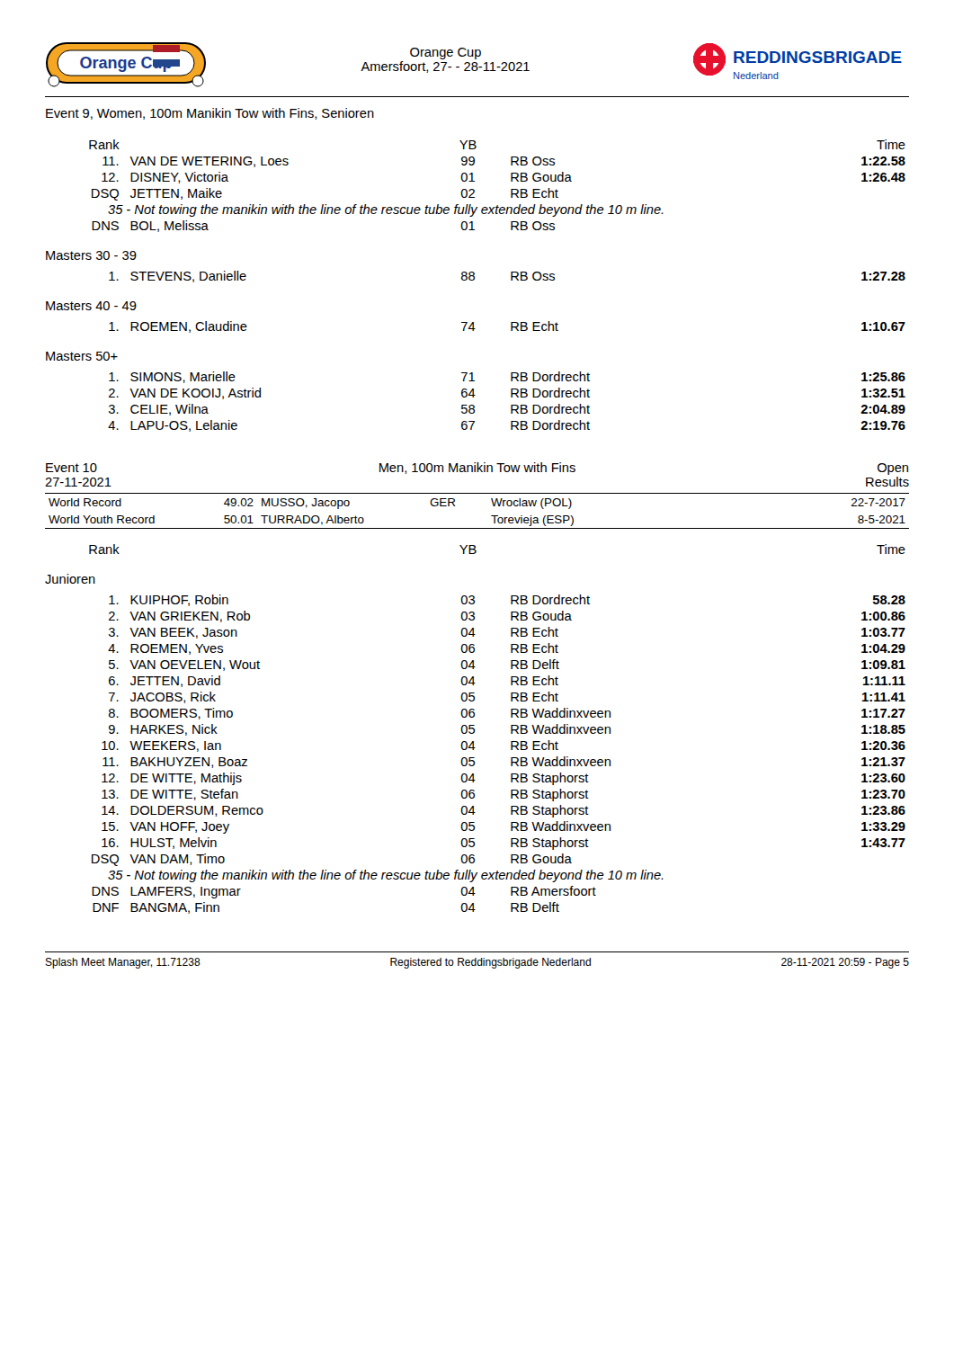Orange Cup
Orange Cup
Amersfoort, 27- - 28-11-2021
REDDINGSBRIGADE Nederland
Event 9, Women, 100m Manikin Tow with Fins, Senioren
| Rank | | YB | | Time |
| 11. | VAN DE WETERING, Loes | 99 | RB Oss | 1:22.58 |
| 12. | DISNEY, Victoria | 01 | RB Gouda | 1:26.48 |
| DSQ | JETTEN, Maike | 02 | RB Echt | |
| 35 - Not towing the manikin with the line of the rescue tube fully extended beyond the 10 m line. |
| DNS | BOL, Melissa | 01 | RB Oss | |
Masters 30 - 39
| 1. | STEVENS, Danielle | 88 | RB Oss | 1:27.28 |
Masters 40 - 49
| 1. | ROEMEN, Claudine | 74 | RB Echt | 1:10.67 |
Masters 50+
| 1. | SIMONS, Marielle | 71 | RB Dordrecht | 1:25.86 |
| 2. | VAN DE KOOIJ, Astrid | 64 | RB Dordrecht | 1:32.51 |
| 3. | CELIE, Wilna | 58 | RB Dordrecht | 2:04.89 |
| 4. | LAPU-OS, Lelanie | 67 | RB Dordrecht | 2:19.76 |
Event 10
27-11-2021
Men, 100m Manikin Tow with Fins
Open
Results
| World Record | 49.02 | MUSSO, Jacopo | GER | Wroclaw (POL) | 22-7-2017 |
| World Youth Record | 50.01 | TURRADO, Alberto | | Torevieja (ESP) | 8-5-2021 |
| Rank | | YB | | Time |
Junioren
| 1. | KUIPHOF, Robin | 03 | RB Dordrecht | 58.28 |
| 2. | VAN GRIEKEN, Rob | 03 | RB Gouda | 1:00.86 |
| 3. | VAN BEEK, Jason | 04 | RB Echt | 1:03.77 |
| 4. | ROEMEN, Yves | 06 | RB Echt | 1:04.29 |
| 5. | VAN OEVELEN, Wout | 04 | RB Delft | 1:09.81 |
| 6. | JETTEN, David | 04 | RB Echt | 1:11.11 |
| 7. | JACOBS, Rick | 05 | RB Echt | 1:11.41 |
| 8. | BOOMERS, Timo | 06 | RB Waddinxveen | 1:17.27 |
| 9. | HARKES, Nick | 05 | RB Waddinxveen | 1:18.85 |
| 10. | WEEKERS, Ian | 04 | RB Echt | 1:20.36 |
| 11. | BAKHUYZEN, Boaz | 05 | RB Waddinxveen | 1:21.37 |
| 12. | DE WITTE, Mathijs | 04 | RB Staphorst | 1:23.60 |
| 13. | DE WITTE, Stefan | 06 | RB Staphorst | 1:23.70 |
| 14. | DOLDERSUM, Remco | 04 | RB Staphorst | 1:23.86 |
| 15. | VAN HOFF, Joey | 05 | RB Waddinxveen | 1:33.29 |
| 16. | HULST, Melvin | 05 | RB Staphorst | 1:43.77 |
| DSQ | VAN DAM, Timo | 06 | RB Gouda | |
| 35 - Not towing the manikin with the line of the rescue tube fully extended beyond the 10 m line. |
| DNS | LAMFERS, Ingmar | 04 | RB Amersfoort | |
| DNF | BANGMA, Finn | 04 | RB Delft | |
Splash Meet Manager, 11.71238
Registered to Reddingsbrigade Nederland
28-11-2021 20:59 - Page 5